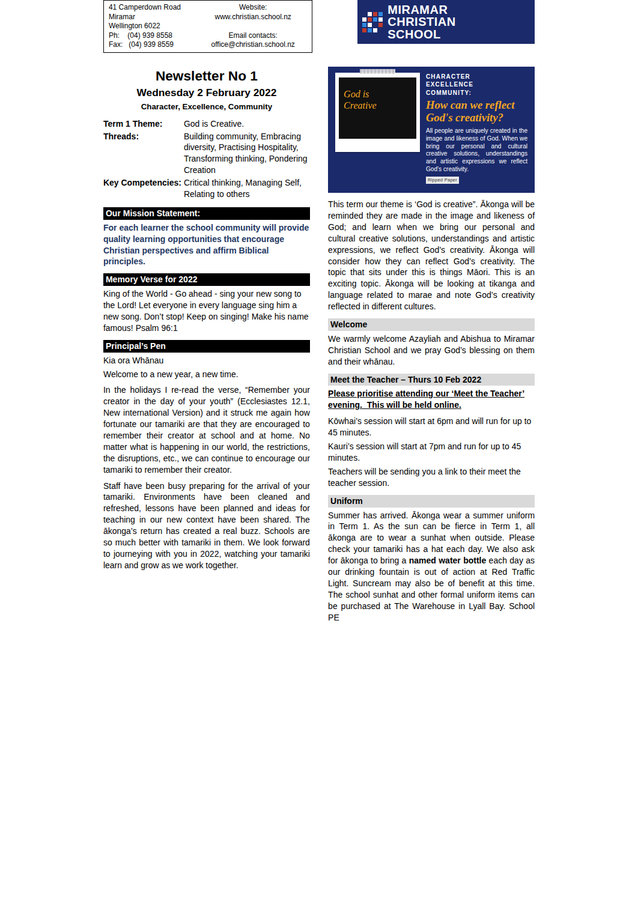| 41 Camperdown Road | Website: |
| Miramar | www.christian.school.nz |
| Wellington 6022 | |
| Ph: (04) 939 8558 | Email contacts: |
| Fax: (04) 939 8559 | office@christian.school.nz |
Miramar
Christian
School
Newsletter No 1
Wednesday 2 February 2022
Character, Excellence, Community
| Term 1 Theme: | God is Creative. |
| Threads: | Building community, Embracing diversity, Practising Hospitality, Transforming thinking, Pondering Creation |
| Key Competencies: | Critical thinking, Managing Self, Relating to others |
Our Mission Statement:
For each learner the school community will provide quality learning opportunities that encourage Christian perspectives and affirm Biblical principles.
Memory Verse for 2022
King of the World - Go ahead - sing your new song to the Lord! Let everyone in every language sing him a new song. Don’t stop! Keep on singing! Make his name famous! Psalm 96:1
Principal’s Pen
Kia ora Whānau
Welcome to a new year, a new time.
In the holidays I re-read the verse, “Remember your creator in the day of your youth” (Ecclesiastes 12.1, New international Version) and it struck me again how fortunate our tamariki are that they are encouraged to remember their creator at school and at home. No matter what is happening in our world, the restrictions, the disruptions, etc., we can continue to encourage our tamariki to remember their creator.
Staff have been busy preparing for the arrival of your tamariki. Environments have been cleaned and refreshed, lessons have been planned and ideas for teaching in our new context have been shared. The ākonga’s return has created a real buzz. Schools are so much better with tamariki in them. We look forward to journeying with you in 2022, watching your tamariki learn and grow as we work together.
God is
Creative
Character
Excellence
Community:
How can we reflect God's creativity?
All people are uniquely created in the image and likeness of God. When we bring our personal and cultural creative solutions, understandings and artistic expressions we reflect God’s creativity.
Ripped Paper
This term our theme is ‘God is creative”. Ākonga will be reminded they are made in the image and likeness of God; and learn when we bring our personal and cultural creative solutions, understandings and artistic expressions, we reflect God’s creativity. Ākonga will consider how they can reflect God’s creativity. The topic that sits under this is things Māori. This is an exciting topic. Ākonga will be looking at tikanga and language related to marae and note God’s creativity reflected in different cultures.
Welcome
We warmly welcome Azayliah and Abishua to Miramar Christian School and we pray God’s blessing on them and their whānau.
Meet the Teacher – Thurs 10 Feb 2022
Please prioritise attending our ‘Meet the Teacher’ evening. This will be held online.
Kōwhai’s session will start at 6pm and will run for up to 45 minutes.
Kauri’s session will start at 7pm and run for up to 45 minutes.
Teachers will be sending you a link to their meet the teacher session.
Uniform
Summer has arrived. Ākonga wear a summer uniform in Term 1. As the sun can be fierce in Term 1, all ākonga are to wear a sunhat when outside. Please check your tamariki has a hat each day. We also ask for ākonga to bring a named water bottle each day as our drinking fountain is out of action at Red Traffic Light. Suncream may also be of benefit at this time. The school sunhat and other formal uniform items can be purchased at The Warehouse in Lyall Bay. School PE